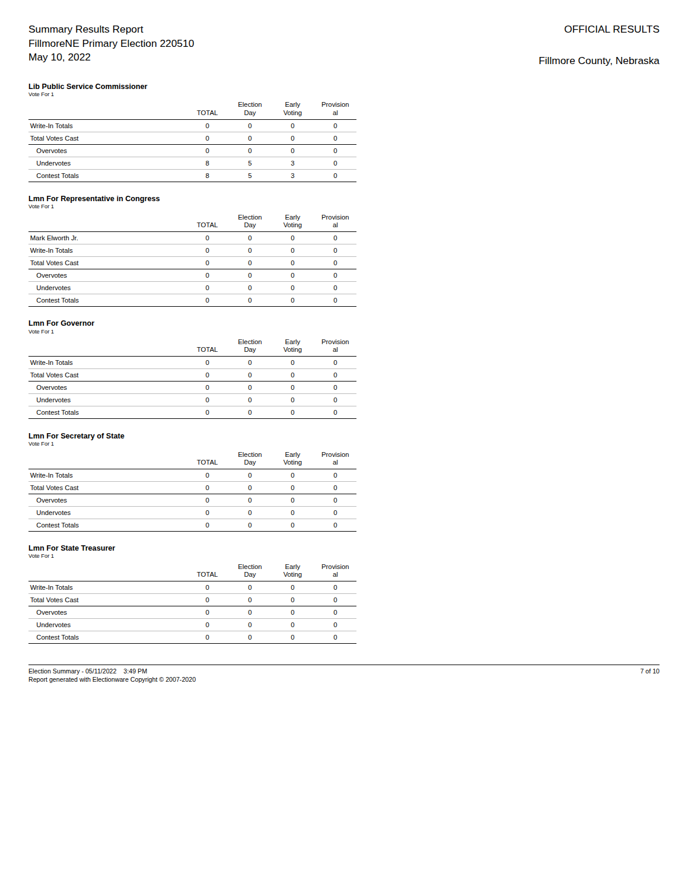Summary Results Report
FillmoreNE Primary Election 220510
May 10, 2022
OFFICIAL RESULTS
Fillmore County, Nebraska
Lib Public Service Commissioner
Vote For 1
| | TOTAL | Election Day | Early Voting | Provision al |
| --- | --- | --- | --- | --- |
| Write-In Totals | 0 | 0 | 0 | 0 |
| Total Votes Cast | 0 | 0 | 0 | 0 |
| Overvotes | 0 | 0 | 0 | 0 |
| Undervotes | 8 | 5 | 3 | 0 |
| Contest Totals | 8 | 5 | 3 | 0 |
Lmn For Representative in Congress
Vote For 1
| | TOTAL | Election Day | Early Voting | Provision al |
| --- | --- | --- | --- | --- |
| Mark Elworth Jr. | 0 | 0 | 0 | 0 |
| Write-In Totals | 0 | 0 | 0 | 0 |
| Total Votes Cast | 0 | 0 | 0 | 0 |
| Overvotes | 0 | 0 | 0 | 0 |
| Undervotes | 0 | 0 | 0 | 0 |
| Contest Totals | 0 | 0 | 0 | 0 |
Lmn For Governor
Vote For 1
| | TOTAL | Election Day | Early Voting | Provision al |
| --- | --- | --- | --- | --- |
| Write-In Totals | 0 | 0 | 0 | 0 |
| Total Votes Cast | 0 | 0 | 0 | 0 |
| Overvotes | 0 | 0 | 0 | 0 |
| Undervotes | 0 | 0 | 0 | 0 |
| Contest Totals | 0 | 0 | 0 | 0 |
Lmn For Secretary of State
Vote For 1
| | TOTAL | Election Day | Early Voting | Provision al |
| --- | --- | --- | --- | --- |
| Write-In Totals | 0 | 0 | 0 | 0 |
| Total Votes Cast | 0 | 0 | 0 | 0 |
| Overvotes | 0 | 0 | 0 | 0 |
| Undervotes | 0 | 0 | 0 | 0 |
| Contest Totals | 0 | 0 | 0 | 0 |
Lmn For State Treasurer
Vote For 1
| | TOTAL | Election Day | Early Voting | Provision al |
| --- | --- | --- | --- | --- |
| Write-In Totals | 0 | 0 | 0 | 0 |
| Total Votes Cast | 0 | 0 | 0 | 0 |
| Overvotes | 0 | 0 | 0 | 0 |
| Undervotes | 0 | 0 | 0 | 0 |
| Contest Totals | 0 | 0 | 0 | 0 |
Election Summary - 05/11/2022 3:49 PM
7 of 10
Report generated with Electionware Copyright © 2007-2020